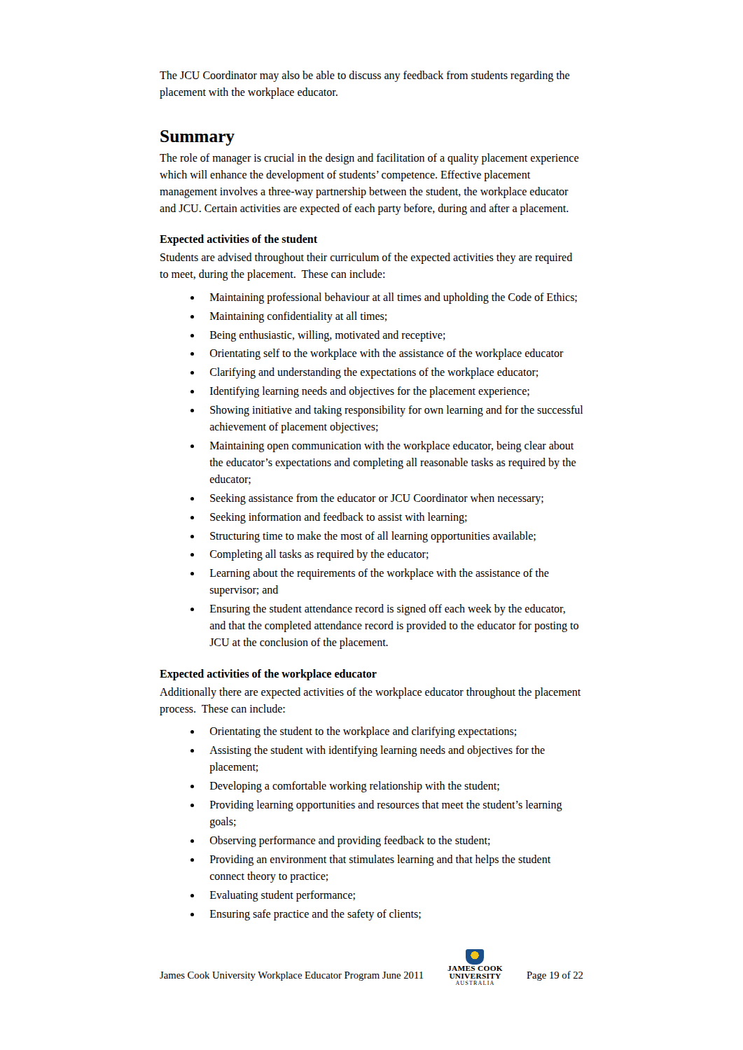The JCU Coordinator may also be able to discuss any feedback from students regarding the placement with the workplace educator.
Summary
The role of manager is crucial in the design and facilitation of a quality placement experience which will enhance the development of students’ competence. Effective placement management involves a three-way partnership between the student, the workplace educator and JCU. Certain activities are expected of each party before, during and after a placement.
Expected activities of the student
Students are advised throughout their curriculum of the expected activities they are required to meet, during the placement. These can include:
Maintaining professional behaviour at all times and upholding the Code of Ethics;
Maintaining confidentiality at all times;
Being enthusiastic, willing, motivated and receptive;
Orientating self to the workplace with the assistance of the workplace educator
Clarifying and understanding the expectations of the workplace educator;
Identifying learning needs and objectives for the placement experience;
Showing initiative and taking responsibility for own learning and for the successful achievement of placement objectives;
Maintaining open communication with the workplace educator, being clear about the educator’s expectations and completing all reasonable tasks as required by the educator;
Seeking assistance from the educator or JCU Coordinator when necessary;
Seeking information and feedback to assist with learning;
Structuring time to make the most of all learning opportunities available;
Completing all tasks as required by the educator;
Learning about the requirements of the workplace with the assistance of the supervisor; and
Ensuring the student attendance record is signed off each week by the educator, and that the completed attendance record is provided to the educator for posting to JCU at the conclusion of the placement.
Expected activities of the workplace educator
Additionally there are expected activities of the workplace educator throughout the placement process. These can include:
Orientating the student to the workplace and clarifying expectations;
Assisting the student with identifying learning needs and objectives for the placement;
Developing a comfortable working relationship with the student;
Providing learning opportunities and resources that meet the student’s learning goals;
Observing performance and providing feedback to the student;
Providing an environment that stimulates learning and that helps the student connect theory to practice;
Evaluating student performance;
Ensuring safe practice and the safety of clients;
James Cook University Workplace Educator Program June 2011
JAMES COOK
UNIVERSITY
AUSTRALIA
Page 19 of 22